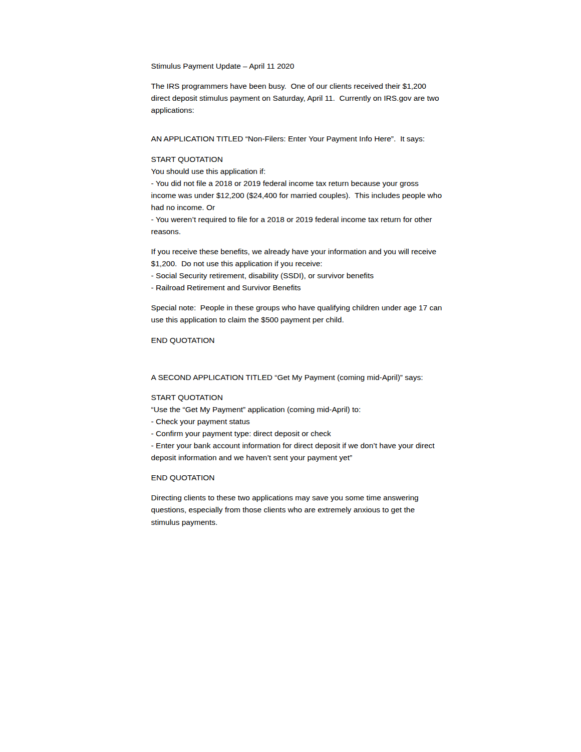Stimulus Payment Update – April 11 2020
The IRS programmers have been busy. One of our clients received their $1,200 direct deposit stimulus payment on Saturday, April 11. Currently on IRS.gov are two applications:
AN APPLICATION TITLED “Non-Filers: Enter Your Payment Info Here”. It says:
START QUOTATION
You should use this application if:
- You did not file a 2018 or 2019 federal income tax return because your gross income was under $12,200 ($24,400 for married couples). This includes people who had no income. Or
- You weren’t required to file for a 2018 or 2019 federal income tax return for other reasons.
If you receive these benefits, we already have your information and you will receive $1,200. Do not use this application if you receive:
- Social Security retirement, disability (SSDI), or survivor benefits
- Railroad Retirement and Survivor Benefits
Special note: People in these groups who have qualifying children under age 17 can use this application to claim the $500 payment per child.
END QUOTATION
A SECOND APPLICATION TITLED “Get My Payment (coming mid-April)” says:
START QUOTATION
“Use the “Get My Payment” application (coming mid-April) to:
- Check your payment status
- Confirm your payment type: direct deposit or check
- Enter your bank account information for direct deposit if we don’t have your direct deposit information and we haven’t sent your payment yet”
END QUOTATION
Directing clients to these two applications may save you some time answering questions, especially from those clients who are extremely anxious to get the stimulus payments.